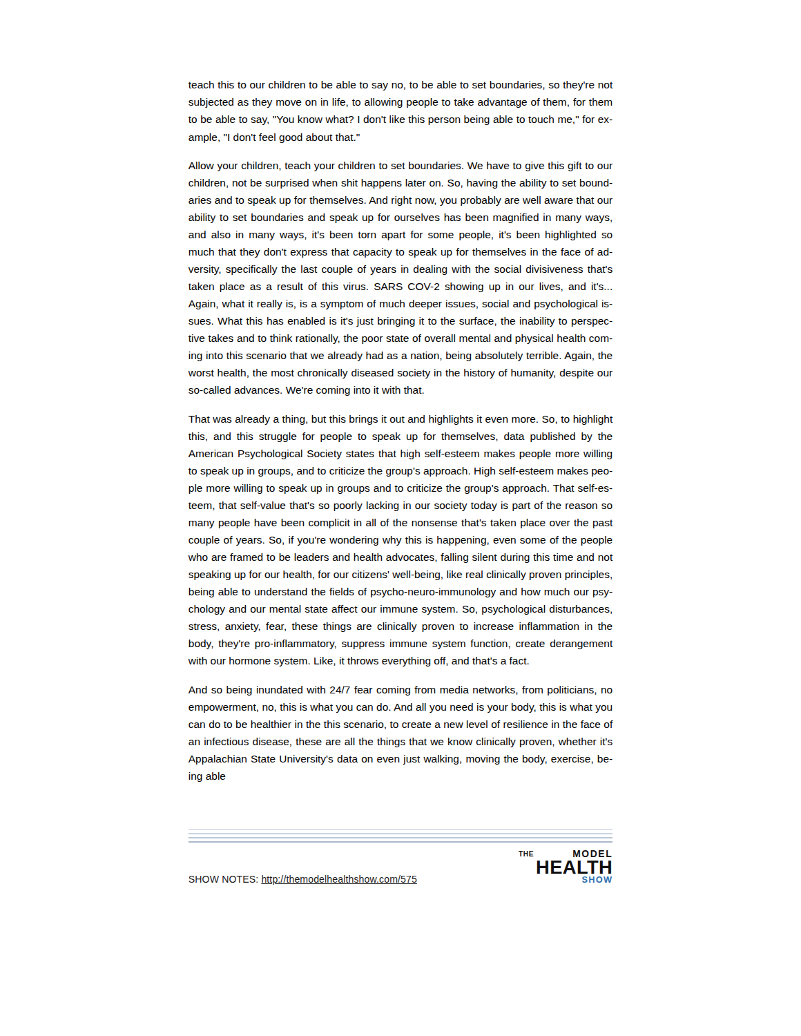teach this to our children to be able to say no, to be able to set boundaries, so they're not subjected as they move on in life, to allowing people to take advantage of them, for them to be able to say, "You know what? I don't like this person being able to touch me," for example, "I don't feel good about that."
Allow your children, teach your children to set boundaries. We have to give this gift to our children, not be surprised when shit happens later on. So, having the ability to set boundaries and to speak up for themselves. And right now, you probably are well aware that our ability to set boundaries and speak up for ourselves has been magnified in many ways, and also in many ways, it's been torn apart for some people, it's been highlighted so much that they don't express that capacity to speak up for themselves in the face of adversity, specifically the last couple of years in dealing with the social divisiveness that's taken place as a result of this virus. SARS COV-2 showing up in our lives, and it's... Again, what it really is, is a symptom of much deeper issues, social and psychological issues. What this has enabled is it's just bringing it to the surface, the inability to perspective takes and to think rationally, the poor state of overall mental and physical health coming into this scenario that we already had as a nation, being absolutely terrible. Again, the worst health, the most chronically diseased society in the history of humanity, despite our so-called advances. We're coming into it with that.
That was already a thing, but this brings it out and highlights it even more. So, to highlight this, and this struggle for people to speak up for themselves, data published by the American Psychological Society states that high self-esteem makes people more willing to speak up in groups, and to criticize the group's approach. High self-esteem makes people more willing to speak up in groups and to criticize the group's approach. That self-esteem, that self-value that's so poorly lacking in our society today is part of the reason so many people have been complicit in all of the nonsense that's taken place over the past couple of years. So, if you're wondering why this is happening, even some of the people who are framed to be leaders and health advocates, falling silent during this time and not speaking up for our health, for our citizens' well-being, like real clinically proven principles, being able to understand the fields of psycho-neuro-immunology and how much our psychology and our mental state affect our immune system. So, psychological disturbances, stress, anxiety, fear, these things are clinically proven to increase inflammation in the body, they're pro-inflammatory, suppress immune system function, create derangement with our hormone system. Like, it throws everything off, and that's a fact.
And so being inundated with 24/7 fear coming from media networks, from politicians, no empowerment, no, this is what you can do. And all you need is your body, this is what you can do to be healthier in the this scenario, to create a new level of resilience in the face of an infectious disease, these are all the things that we know clinically proven, whether it's Appalachian State University's data on even just walking, moving the body, exercise, being able
SHOW NOTES: http://themodelhealthshow.com/575
The Model Health Show